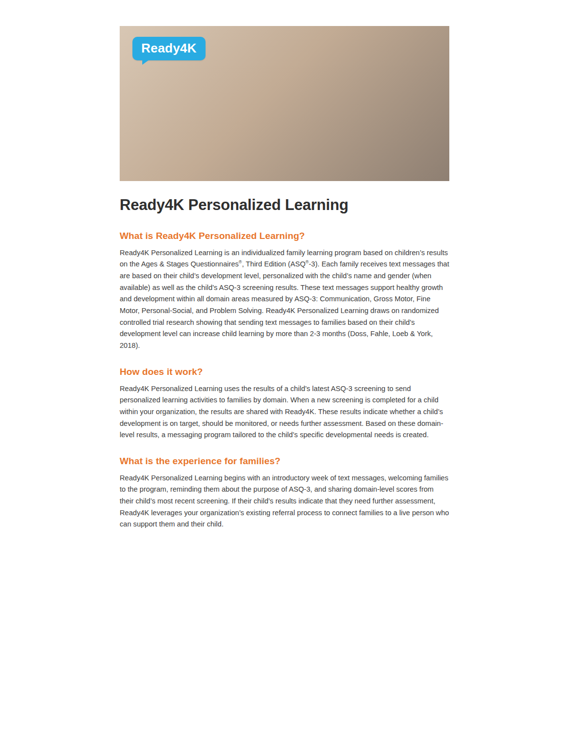Ready4K
Ready4K Personalized Learning
What is Ready4K Personalized Learning?
Ready4K Personalized Learning is an individualized family learning program based on children’s results on the Ages & Stages Questionnaires®, Third Edition (ASQ®-3). Each family receives text messages that are based on their child’s development level, personalized with the child’s name and gender (when available) as well as the child’s ASQ-3 screening results. These text messages support healthy growth and development within all domain areas measured by ASQ-3: Communication, Gross Motor, Fine Motor, Personal-Social, and Problem Solving. Ready4K Personalized Learning draws on randomized controlled trial research showing that sending text messages to families based on their child’s development level can increase child learning by more than 2-3 months (Doss, Fahle, Loeb & York, 2018).
How does it work?
Ready4K Personalized Learning uses the results of a child’s latest ASQ-3 screening to send personalized learning activities to families by domain. When a new screening is completed for a child within your organization, the results are shared with Ready4K. These results indicate whether a child’s development is on target, should be monitored, or needs further assessment. Based on these domain-level results, a messaging program tailored to the child’s specific developmental needs is created.
What is the experience for families?
Ready4K Personalized Learning begins with an introductory week of text messages, welcoming families to the program, reminding them about the purpose of ASQ-3, and sharing domain-level scores from their child’s most recent screening. If their child’s results indicate that they need further assessment, Ready4K leverages your organization’s existing referral process to connect families to a live person who can support them and their child.